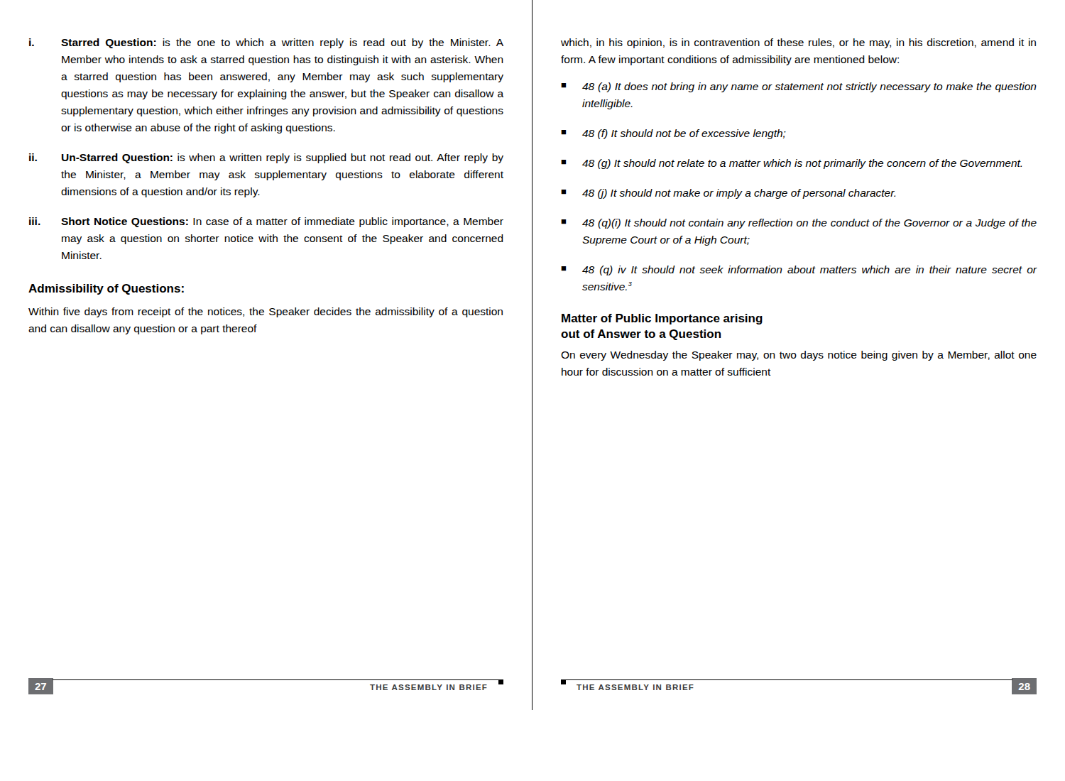i. Starred Question: is the one to which a written reply is read out by the Minister. A Member who intends to ask a starred question has to distinguish it with an asterisk. When a starred question has been answered, any Member may ask such supplementary questions as may be necessary for explaining the answer, but the Speaker can disallow a supplementary question, which either infringes any provision and admissibility of questions or is otherwise an abuse of the right of asking questions.
ii. Un-Starred Question: is when a written reply is supplied but not read out. After reply by the Minister, a Member may ask supplementary questions to elaborate different dimensions of a question and/or its reply.
iii. Short Notice Questions: In case of a matter of immediate public importance, a Member may ask a question on shorter notice with the consent of the Speaker and concerned Minister.
Admissibility of Questions:
Within five days from receipt of the notices, the Speaker decides the admissibility of a question and can disallow any question or a part thereof
27
THE ASSEMBLY IN BRIEF
which, in his opinion, is in contravention of these rules, or he may, in his discretion, amend it in form. A few important conditions of admissibility are mentioned below:
48 (a) It does not bring in any name or statement not strictly necessary to make the question intelligible.
48 (f) It should not be of excessive length;
48 (g) It should not relate to a matter which is not primarily the concern of the Government.
48 (j) It should not make or imply a charge of personal character.
48 (q)(i) It should not contain any reflection on the conduct of the Governor or a Judge of the Supreme Court or of a High Court;
48 (q) iv It should not seek information about matters which are in their nature secret or sensitive.3
Matter of Public Importance arising
out of Answer to a Question
On every Wednesday the Speaker may, on two days notice being given by a Member, allot one hour for discussion on a matter of sufficient
28
THE ASSEMBLY IN BRIEF